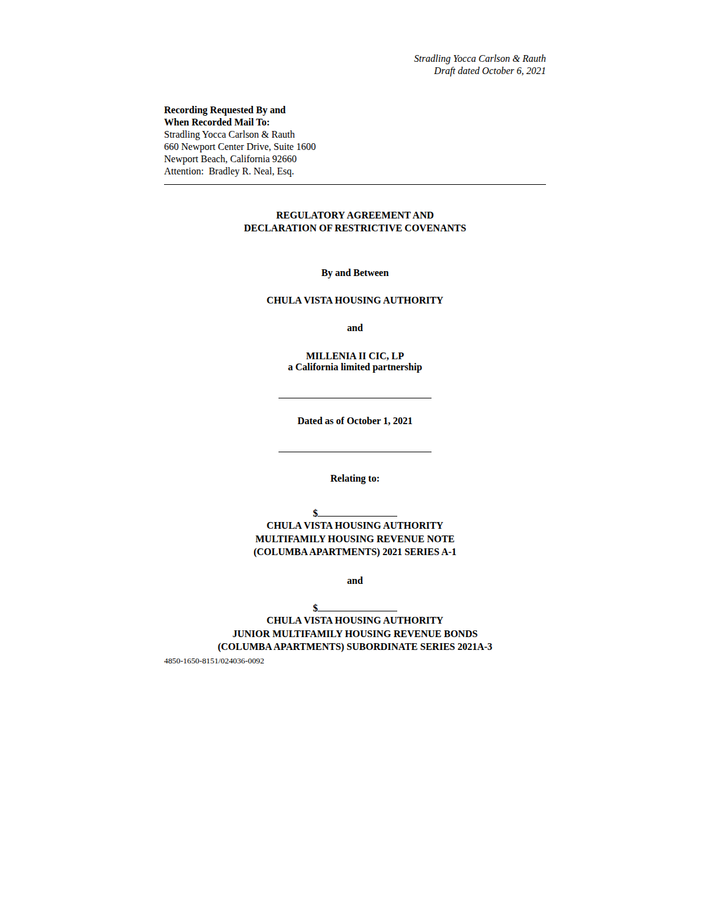Stradling Yocca Carlson & Rauth
Draft dated October 6, 2021
Recording Requested By and
When Recorded Mail To:
Stradling Yocca Carlson & Rauth
660 Newport Center Drive, Suite 1600
Newport Beach, California 92660
Attention: Bradley R. Neal, Esq.
Regulatory Agreement and
Declaration of Restrictive Covenants
By and Between
Chula Vista Housing Authority
and
Millenia II CIC, LP
a California limited partnership
Dated as of October 1, 2021
Relating to:
$
Chula Vista Housing Authority
Multifamily Housing Revenue Note
(Columba Apartments) 2021 Series A-1
and
$
Chula Vista Housing Authority
Junior Multifamily Housing Revenue Bonds
(Columba Apartments) Subordinate Series 2021A-3
4850-1650-8151/024036-0092